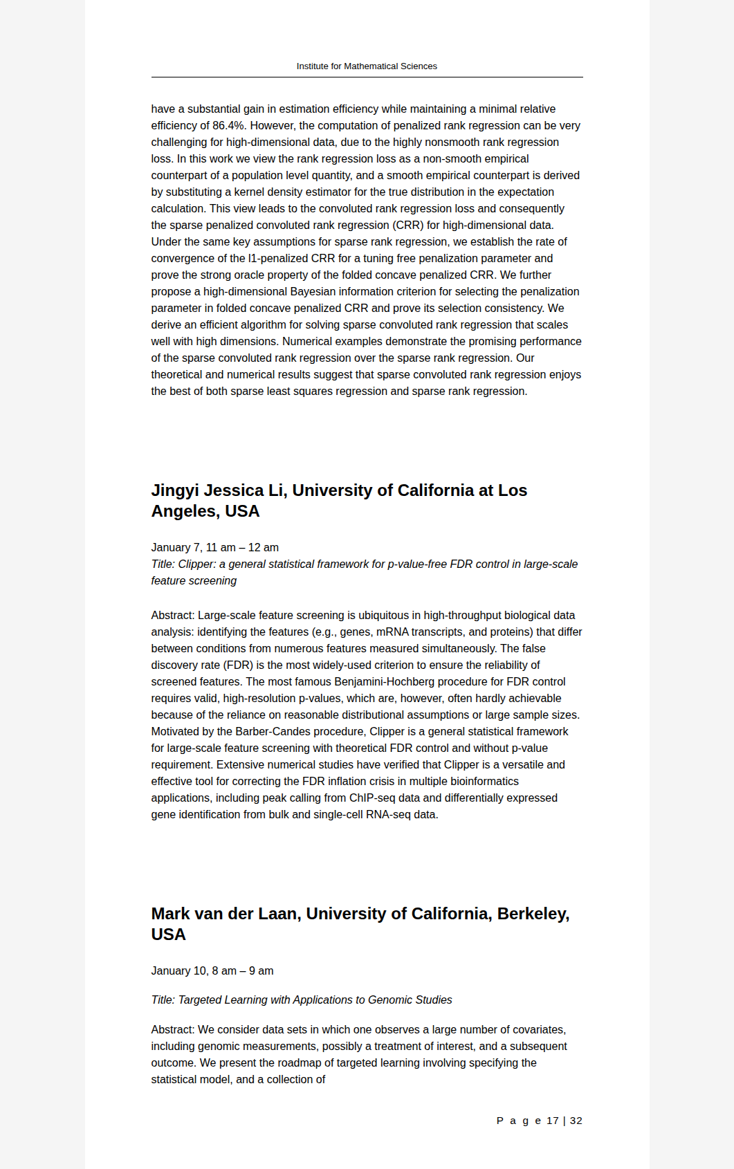Institute for Mathematical Sciences
have a substantial gain in estimation efficiency while maintaining a minimal relative efficiency of 86.4%. However, the computation of penalized rank regression can be very challenging for high-dimensional data, due to the highly nonsmooth rank regression loss. In this work we view the rank regression loss as a non-smooth empirical counterpart of a population level quantity, and a smooth empirical counterpart is derived by substituting a kernel density estimator for the true distribution in the expectation calculation. This view leads to the convoluted rank regression loss and consequently the sparse penalized convoluted rank regression (CRR) for high-dimensional data. Under the same key assumptions for sparse rank regression, we establish the rate of convergence of the l1-penalized CRR for a tuning free penalization parameter and prove the strong oracle property of the folded concave penalized CRR. We further propose a high-dimensional Bayesian information criterion for selecting the penalization parameter in folded concave penalized CRR and prove its selection consistency. We derive an efficient algorithm for solving sparse convoluted rank regression that scales well with high dimensions. Numerical examples demonstrate the promising performance of the sparse convoluted rank regression over the sparse rank regression. Our theoretical and numerical results suggest that sparse convoluted rank regression enjoys the best of both sparse least squares regression and sparse rank regression.
Jingyi Jessica Li, University of California at Los Angeles, USA
January 7, 11 am – 12 am
Title: Clipper: a general statistical framework for p-value-free FDR control in large-scale feature screening
Abstract: Large-scale feature screening is ubiquitous in high-throughput biological data analysis: identifying the features (e.g., genes, mRNA transcripts, and proteins) that differ between conditions from numerous features measured simultaneously. The false discovery rate (FDR) is the most widely-used criterion to ensure the reliability of screened features. The most famous Benjamini-Hochberg procedure for FDR control requires valid, high-resolution p-values, which are, however, often hardly achievable because of the reliance on reasonable distributional assumptions or large sample sizes. Motivated by the Barber-Candes procedure, Clipper is a general statistical framework for large-scale feature screening with theoretical FDR control and without p-value requirement. Extensive numerical studies have verified that Clipper is a versatile and effective tool for correcting the FDR inflation crisis in multiple bioinformatics applications, including peak calling from ChIP-seq data and differentially expressed gene identification from bulk and single-cell RNA-seq data.
Mark van der Laan, University of California, Berkeley, USA
January 10, 8 am – 9 am
Title: Targeted Learning with Applications to Genomic Studies
Abstract: We consider data sets in which one observes a large number of covariates, including genomic measurements, possibly a treatment of interest, and a subsequent outcome. We present the roadmap of targeted learning involving specifying the statistical model, and a collection of
P a g e 17 | 32